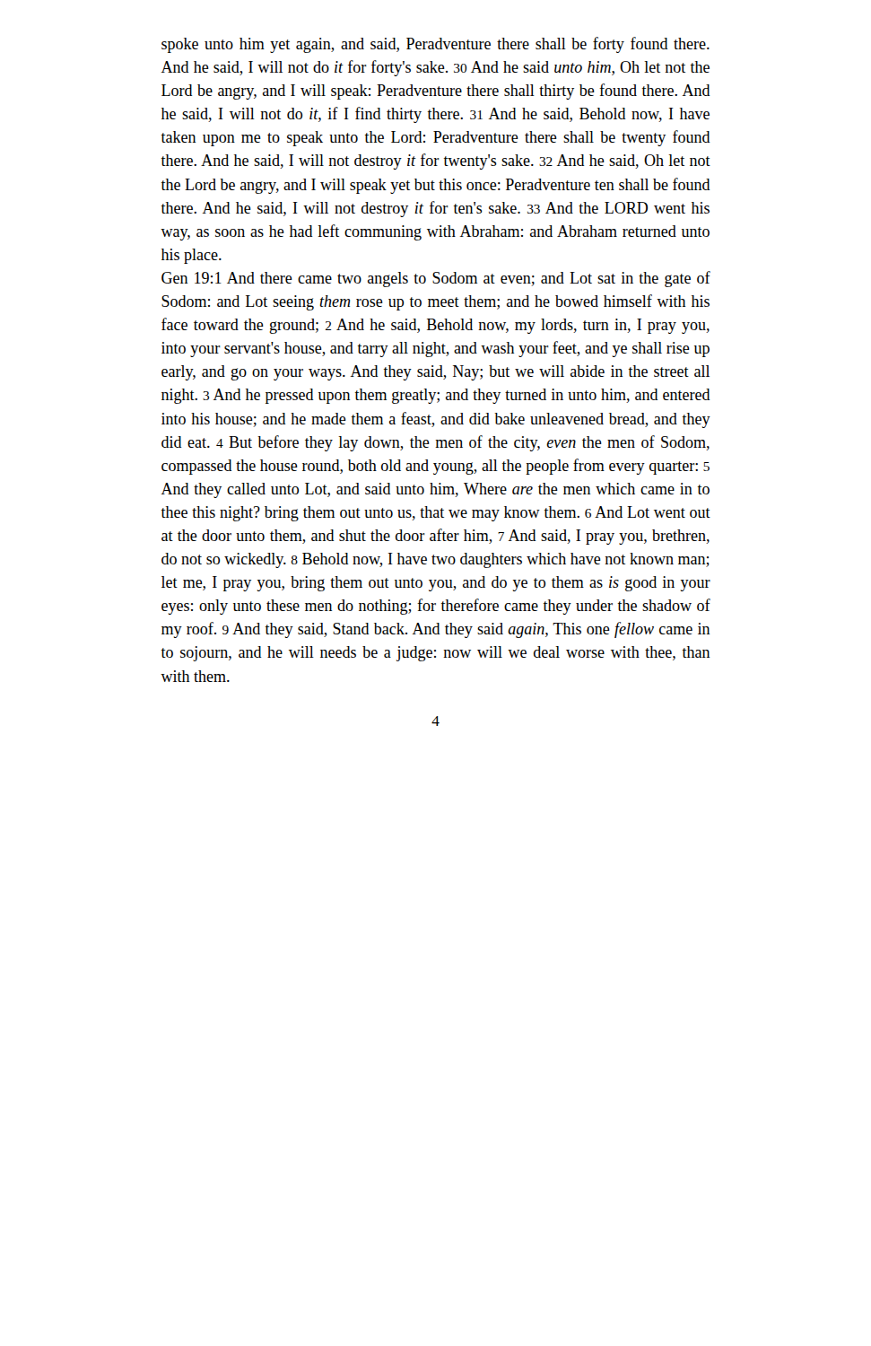spoke unto him yet again, and said, Peradventure there shall be forty found there. And he said, I will not do it for forty's sake. 30 And he said unto him, Oh let not the Lord be angry, and I will speak: Peradventure there shall thirty be found there. And he said, I will not do it, if I find thirty there. 31 And he said, Behold now, I have taken upon me to speak unto the Lord: Peradventure there shall be twenty found there. And he said, I will not destroy it for twenty's sake. 32 And he said, Oh let not the Lord be angry, and I will speak yet but this once: Peradventure ten shall be found there. And he said, I will not destroy it for ten's sake. 33 And the LORD went his way, as soon as he had left communing with Abraham: and Abraham returned unto his place.
Gen 19:1 And there came two angels to Sodom at even; and Lot sat in the gate of Sodom: and Lot seeing them rose up to meet them; and he bowed himself with his face toward the ground; 2 And he said, Behold now, my lords, turn in, I pray you, into your servant's house, and tarry all night, and wash your feet, and ye shall rise up early, and go on your ways. And they said, Nay; but we will abide in the street all night. 3 And he pressed upon them greatly; and they turned in unto him, and entered into his house; and he made them a feast, and did bake unleavened bread, and they did eat. 4 But before they lay down, the men of the city, even the men of Sodom, compassed the house round, both old and young, all the people from every quarter: 5 And they called unto Lot, and said unto him, Where are the men which came in to thee this night? bring them out unto us, that we may know them. 6 And Lot went out at the door unto them, and shut the door after him, 7 And said, I pray you, brethren, do not so wickedly. 8 Behold now, I have two daughters which have not known man; let me, I pray you, bring them out unto you, and do ye to them as is good in your eyes: only unto these men do nothing; for therefore came they under the shadow of my roof. 9 And they said, Stand back. And they said again, This one fellow came in to sojourn, and he will needs be a judge: now will we deal worse with thee, than with them.
4